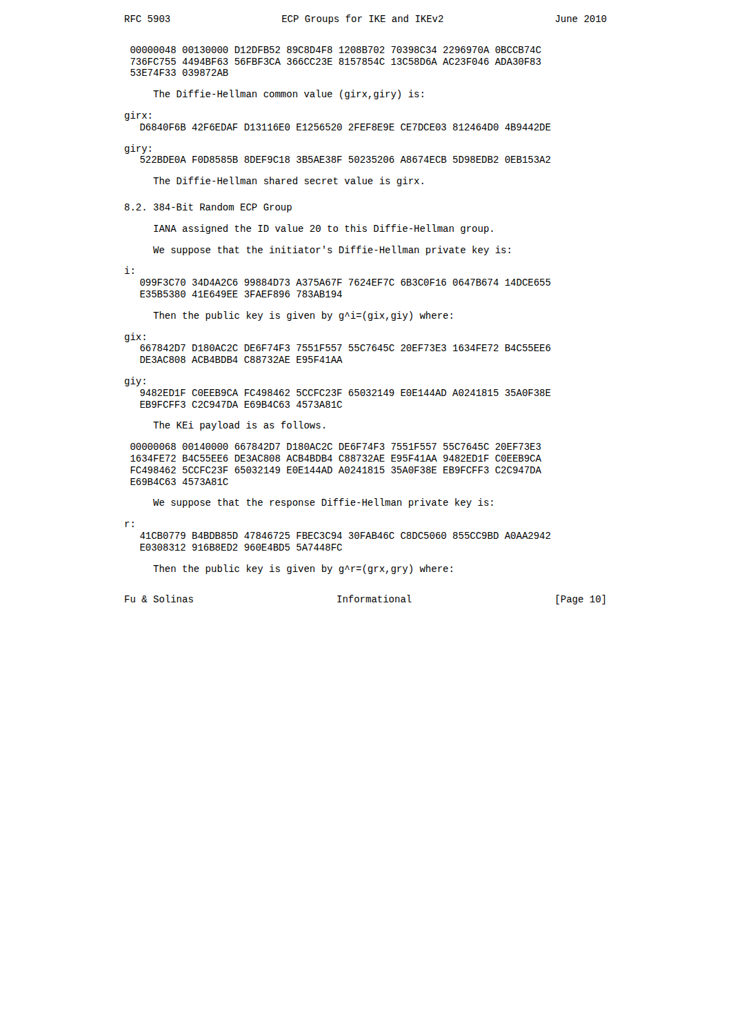RFC 5903 ECP Groups for IKE and IKEv2 June 2010
 00000048 00130000 D12DFB52 89C8D4F8 1208B702 70398C34 2296970A 0BCCB74C
 736FC755 4494BF63 56FBF3CA 366CC23E 8157854C 13C58D6A AC23F046 ADA30F83
 53E74F33 039872AB
The Diffie-Hellman common value (girx,giry) is:
girx:
 D6840F6B 42F6EDAF D13116E0 E1256520 2FEF8E9E CE7DCE03 812464D0 4B9442DE
giry:
 522BDE0A F0D8585B 8DEF9C18 3B5AE38F 50235206 A8674ECB 5D98EDB2 0EB153A2
The Diffie-Hellman shared secret value is girx.
8.2. 384-Bit Random ECP Group
IANA assigned the ID value 20 to this Diffie-Hellman group.
We suppose that the initiator's Diffie-Hellman private key is:
i:
 099F3C70 34D4A2C6 99884D73 A375A67F 7624EF7C 6B3C0F16 0647B674 14DCE655
 E35B5380 41E649EE 3FAEF896 783AB194
Then the public key is given by g^i=(gix,giy) where:
gix:
 667842D7 D180AC2C DE6F74F3 7551F557 55C7645C 20EF73E3 1634FE72 B4C55EE6
 DE3AC808 ACB4BDB4 C88732AE E95F41AA
giy:
 9482ED1F C0EEB9CA FC498462 5CCFC23F 65032149 E0E144AD A0241815 35A0F38E
 EB9FCFF3 C2C947DA E69B4C63 4573A81C
The KEi payload is as follows.
 00000068 00140000 667842D7 D180AC2C DE6F74F3 7551F557 55C7645C 20EF73E3
 1634FE72 B4C55EE6 DE3AC808 ACB4BDB4 C88732AE E95F41AA 9482ED1F C0EEB9CA
 FC498462 5CCFC23F 65032149 E0E144AD A0241815 35A0F38E EB9FCFF3 C2C947DA
 E69B4C63 4573A81C
We suppose that the response Diffie-Hellman private key is:
r:
 41CB0779 B4BDB85D 47846725 FBEC3C94 30FAB46C C8DC5060 855CC9BD A0AA2942
 E0308312 916B8ED2 960E4BD5 5A7448FC
Then the public key is given by g^r=(grx,gry) where:
Fu & Solinas Informational [Page 10]